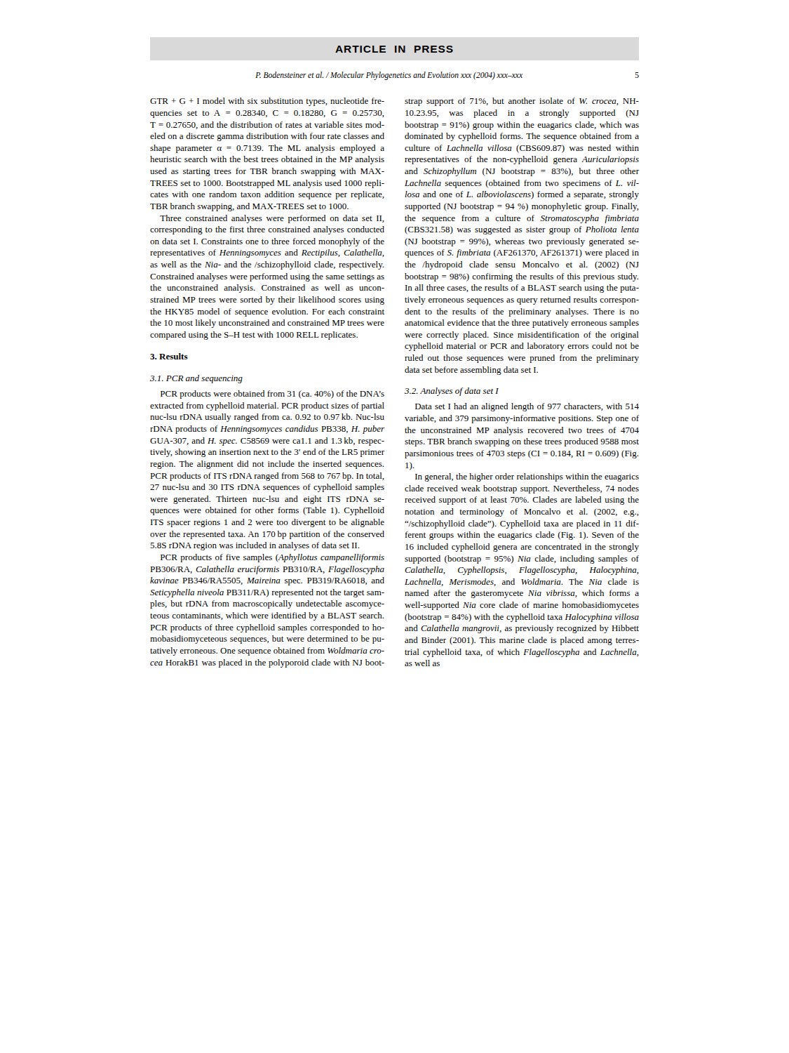ARTICLE IN PRESS
P. Bodensteiner et al. / Molecular Phylogenetics and Evolution xxx (2004) xxx–xxx 5
GTR + G + I model with six substitution types, nucleotide frequencies set to A = 0.28340, C = 0.18280, G = 0.25730, T = 0.27650, and the distribution of rates at variable sites modeled on a discrete gamma distribution with four rate classes and shape parameter α = 0.7139. The ML analysis employed a heuristic search with the best trees obtained in the MP analysis used as starting trees for TBR branch swapping with MAX-TREES set to 1000. Bootstrapped ML analysis used 1000 replicates with one random taxon addition sequence per replicate, TBR branch swapping, and MAX-TREES set to 1000.
Three constrained analyses were performed on data set II, corresponding to the first three constrained analyses conducted on data set I. Constraints one to three forced monophyly of the representatives of Henningsomyces and Rectipilus, Calathella, as well as the Nia- and the /schizophylloid clade, respectively. Constrained analyses were performed using the same settings as the unconstrained analysis. Constrained as well as unconstrained MP trees were sorted by their likelihood scores using the HKY85 model of sequence evolution. For each constraint the 10 most likely unconstrained and constrained MP trees were compared using the S–H test with 1000 RELL replicates.
3. Results
3.1. PCR and sequencing
PCR products were obtained from 31 (ca. 40%) of the DNA’s extracted from cyphelloid material. PCR product sizes of partial nuc-lsu rDNA usually ranged from ca. 0.92 to 0.97 kb. Nuc-lsu rDNA products of Henningsomyces candidus PB338, H. puber GUA-307, and H. spec. C58569 were ca1.1 and 1.3 kb, respectively, showing an insertion next to the 3′ end of the LR5 primer region. The alignment did not include the inserted sequences. PCR products of ITS rDNA ranged from 568 to 767 bp. In total, 27 nuc-lsu and 30 ITS rDNA sequences of cyphelloid samples were generated. Thirteen nuc-lsu and eight ITS rDNA sequences were obtained for other forms (Table 1). Cyphelloid ITS spacer regions 1 and 2 were too divergent to be alignable over the represented taxa. An 170 bp partition of the conserved 5.8S rDNA region was included in analyses of data set II.
PCR products of five samples (Aphyllotus campanelliformis PB306/RA, Calathella eruciformis PB310/RA, Flagelloscypha kavinae PB346/RA5505, Maireina spec. PB319/RA6018, and Seticyphella niveola PB311/RA) represented not the target samples, but rDNA from macroscopically undetectable ascomyceteous contaminants, which were identified by a BLAST search. PCR products of three cyphelloid samples corresponded to homobasidiomyceteous sequences, but were determined to be putatively erroneous. One sequence obtained from Woldmaria crocea HorakB1 was placed in the polyporoid clade with NJ bootstrap support of 71%, but another isolate of W. crocea, NH-10.23.95, was placed in a strongly supported (NJ bootstrap = 91%) group within the euagarics clade, which was dominated by cyphelloid forms. The sequence obtained from a culture of Lachnella villosa (CBS609.87) was nested within representatives of the non-cyphelloid genera Auriculariopsis and Schizophyllum (NJ bootstrap = 83%), but three other Lachnella sequences (obtained from two specimens of L. villosa and one of L. alboviolascens) formed a separate, strongly supported (NJ bootstrap = 94 %) monophyletic group. Finally, the sequence from a culture of Stromatoscypha fimbriata (CBS321.58) was suggested as sister group of Pholiota lenta (NJ bootstrap = 99%), whereas two previously generated sequences of S. fimbriata (AF261370, AF261371) were placed in the /hydropoid clade sensu Moncalvo et al. (2002) (NJ bootstrap = 98%) confirming the results of this previous study. In all three cases, the results of a BLAST search using the putatively erroneous sequences as query returned results correspondent to the results of the preliminary analyses. There is no anatomical evidence that the three putatively erroneous samples were correctly placed. Since misidentification of the original cyphelloid material or PCR and laboratory errors could not be ruled out those sequences were pruned from the preliminary data set before assembling data set I.
3.2. Analyses of data set I
Data set I had an aligned length of 977 characters, with 514 variable, and 379 parsimony-informative positions. Step one of the unconstrained MP analysis recovered two trees of 4704 steps. TBR branch swapping on these trees produced 9588 most parsimonious trees of 4703 steps (CI = 0.184, RI = 0.609) (Fig. 1).
In general, the higher order relationships within the euagarics clade received weak bootstrap support. Nevertheless, 74 nodes received support of at least 70%. Clades are labeled using the notation and terminology of Moncalvo et al. (2002, e.g., “/schizophylloid clade”). Cyphelloid taxa are placed in 11 different groups within the euagarics clade (Fig. 1). Seven of the 16 included cyphelloid genera are concentrated in the strongly supported (bootstrap = 95%) Nia clade, including samples of Calathella, Cyphellopsis, Flagelloscypha, Halocyphina, Lachnella, Merismodes, and Woldmaria. The Nia clade is named after the gasteromycete Nia vibrissa, which forms a well-supported Nia core clade of marine homobasidiomycetes (bootstrap = 84%) with the cyphelloid taxa Halocyphina villosa and Calathella mangrovii, as previously recognized by Hibbett and Binder (2001). This marine clade is placed among terrestrial cyphelloid taxa, of which Flagelloscypha and Lachnella, as well as